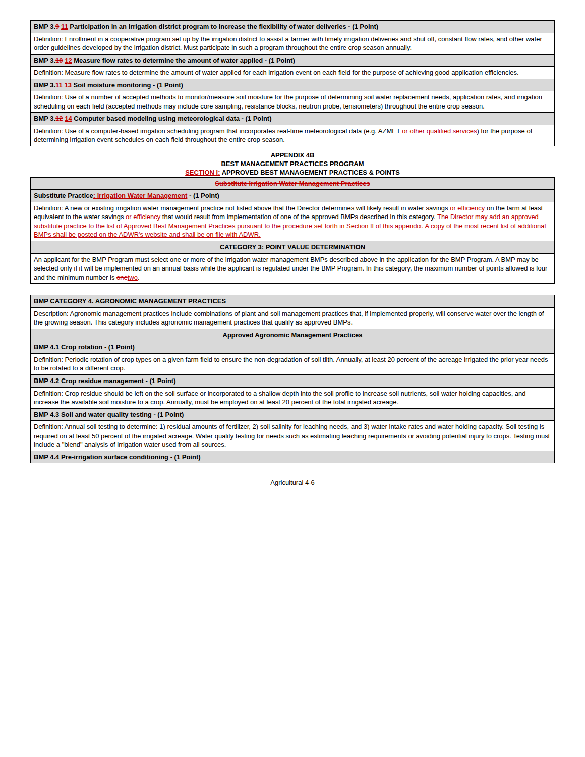| BMP 3. 9 11 Participation in an irrigation district program to increase the flexibility of water deliveries - (1 Point) |
| Definition: Enrollment in a cooperative program set up by the irrigation district to assist a farmer with timely irrigation deliveries and shut off, constant flow rates, and other water order guidelines developed by the irrigation district. Must participate in such a program throughout the entire crop season annually. |
| BMP 3. 10 12 Measure flow rates to determine the amount of water applied - (1 Point) |
| Definition: Measure flow rates to determine the amount of water applied for each irrigation event on each field for the purpose of achieving good application efficiencies. |
| BMP 3. 11 13 Soil moisture monitoring - (1 Point) |
| Definition: Use of a number of accepted methods to monitor/measure soil moisture for the purpose of determining soil water replacement needs, application rates, and irrigation scheduling on each field (accepted methods may include core sampling, resistance blocks, neutron probe, tensiometers) throughout the entire crop season. |
| BMP 3. 12 14 Computer based modeling using meteorological data - (1 Point) |
| Definition: Use of a computer-based irrigation scheduling program that incorporates real-time meteorological data (e.g. AZMET or other qualified services ) for the purpose of determining irrigation event schedules on each field throughout the entire crop season. |
APPENDIX 4B
BEST MANAGEMENT PRACTICES PROGRAM
SECTION I: APPROVED BEST MANAGEMENT PRACTICES & POINTS
| Substitute Irrigation Water Management Practices |
| Substitute Practice : Irrigation Water Management - (1 Point) |
| Definition: A new or existing irrigation water management practice not listed above that the Director determines will likely result in water savings or efficiency on the farm at least equivalent to the water savings or efficiency that would result from implementation of one of the approved BMPs described in this category. The Director may add an approved substitute practice to the list of Approved Best Management Practices pursuant to the procedure set forth in Section II of this appendix. A copy of the most recent list of additional BMPs shall be posted on the ADWR's website and shall be on file with ADWR. |
| CATEGORY 3: POINT VALUE DETERMINATION |
| An applicant for the BMP Program must select one or more of the irrigation water management BMPs described above in the application for the BMP Program. A BMP may be selected only if it will be implemented on an annual basis while the applicant is regulated under the BMP Program. In this category, the maximum number of points allowed is four and the minimum number is one two . |
| BMP CATEGORY 4. AGRONOMIC MANAGEMENT PRACTICES |
| Description: Agronomic management practices include combinations of plant and soil management practices that, if implemented properly, will conserve water over the length of the growing season. This category includes agronomic management practices that qualify as approved BMPs. |
| Approved Agronomic Management Practices |
| BMP 4.1 Crop rotation - (1 Point) |
| Definition: Periodic rotation of crop types on a given farm field to ensure the non-degradation of soil tilth. Annually, at least 20 percent of the acreage irrigated the prior year needs to be rotated to a different crop. |
| BMP 4.2 Crop residue management - (1 Point) |
| Definition: Crop residue should be left on the soil surface or incorporated to a shallow depth into the soil profile to increase soil nutrients, soil water holding capacities, and increase the available soil moisture to a crop. Annually, must be employed on at least 20 percent of the total irrigated acreage. |
| BMP 4.3 Soil and water quality testing - (1 Point) |
| Definition: Annual soil testing to determine: 1) residual amounts of fertilizer, 2) soil salinity for leaching needs, and 3) water intake rates and water holding capacity. Soil testing is required on at least 50 percent of the irrigated acreage. Water quality testing for needs such as estimating leaching requirements or avoiding potential injury to crops. Testing must include a "blend" analysis of irrigation water used from all sources. |
| BMP 4.4 Pre-irrigation surface conditioning - (1 Point) |
Agricultural 4-6